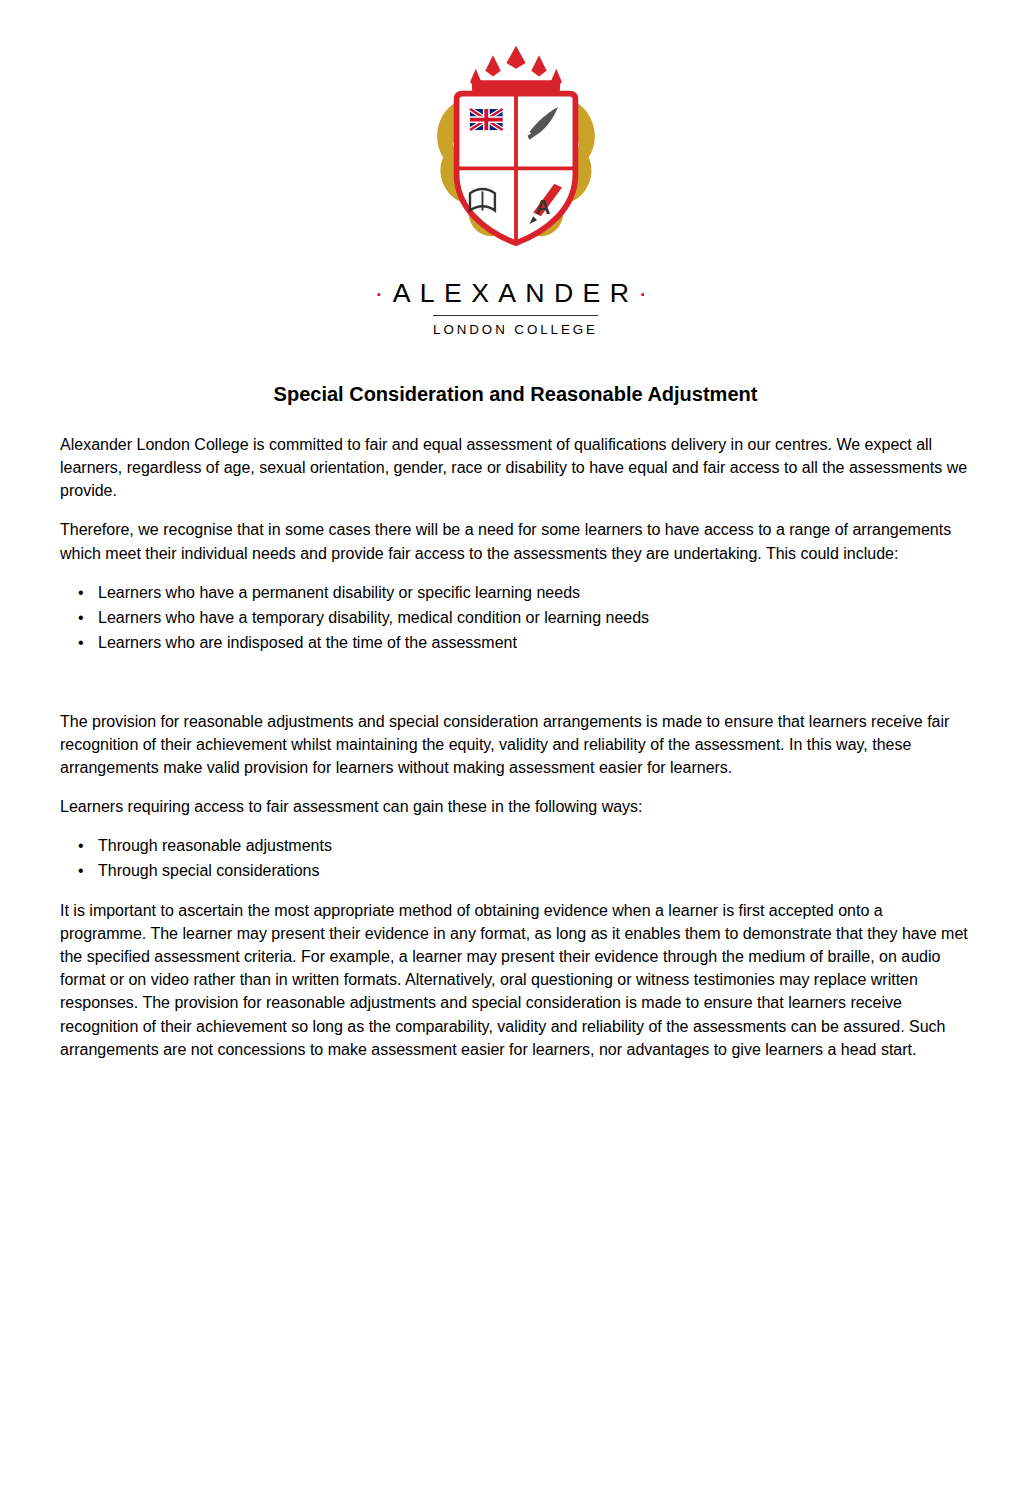A
·ALEXANDER·
LONDON COLLEGE
Special Consideration and Reasonable Adjustment
Alexander London College is committed to fair and equal assessment of qualifications delivery in our centres. We expect all learners, regardless of age, sexual orientation, gender, race or disability to have equal and fair access to all the assessments we provide.
Therefore, we recognise that in some cases there will be a need for some learners to have access to a range of arrangements which meet their individual needs and provide fair access to the assessments they are undertaking. This could include:
Learners who have a permanent disability or specific learning needs
Learners who have a temporary disability, medical condition or learning needs
Learners who are indisposed at the time of the assessment
The provision for reasonable adjustments and special consideration arrangements is made to ensure that learners receive fair recognition of their achievement whilst maintaining the equity, validity and reliability of the assessment. In this way, these arrangements make valid provision for learners without making assessment easier for learners.
Learners requiring access to fair assessment can gain these in the following ways:
Through reasonable adjustments
Through special considerations
It is important to ascertain the most appropriate method of obtaining evidence when a learner is first accepted onto a programme. The learner may present their evidence in any format, as long as it enables them to demonstrate that they have met the specified assessment criteria. For example, a learner may present their evidence through the medium of braille, on audio format or on video rather than in written formats. Alternatively, oral questioning or witness testimonies may replace written responses. The provision for reasonable adjustments and special consideration is made to ensure that learners receive recognition of their achievement so long as the comparability, validity and reliability of the assessments can be assured. Such arrangements are not concessions to make assessment easier for learners, nor advantages to give learners a head start.